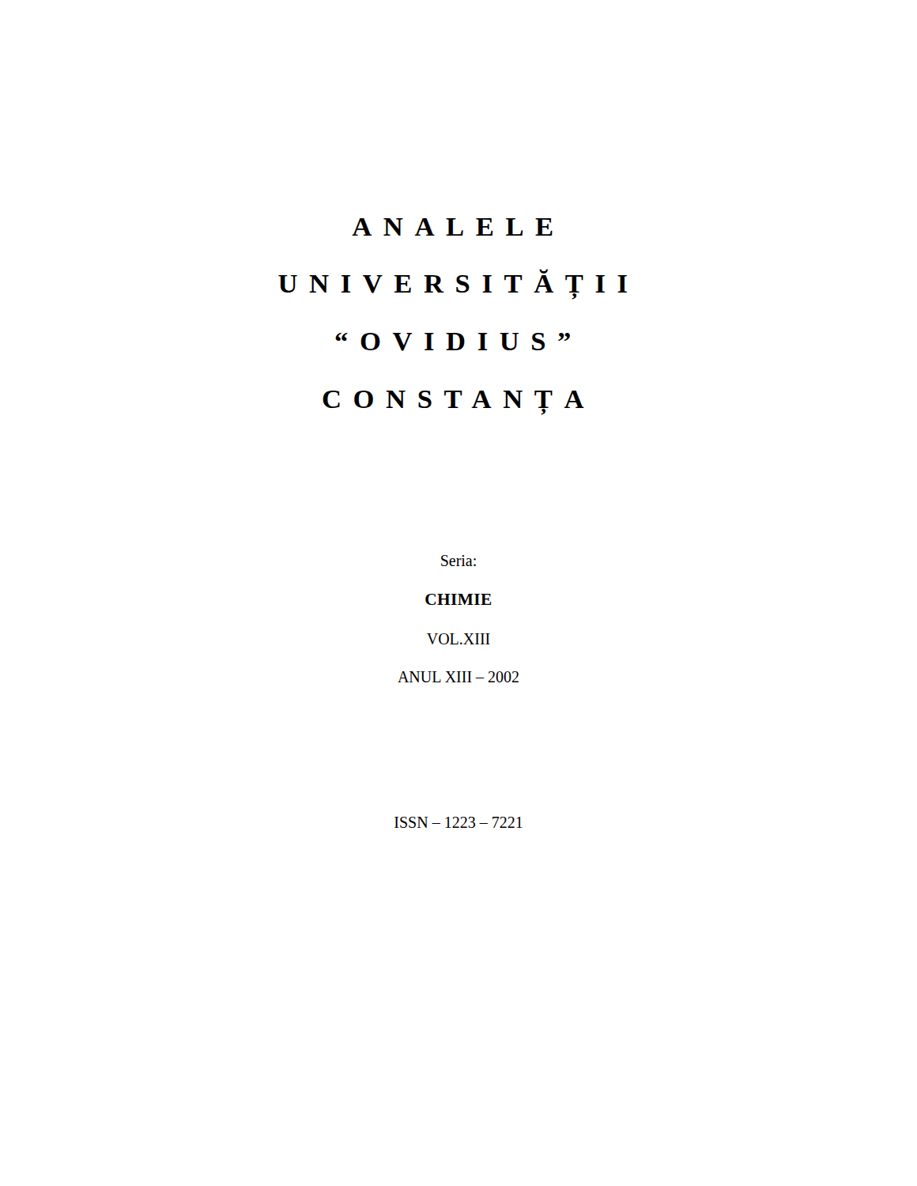ANALELE
UNIVERSITĂȚII
“OVIDIUS”
CONSTANȚA
Seria:
CHIMIE
VOL.XIII
ANUL XIII – 2002
ISSN – 1223 – 7221